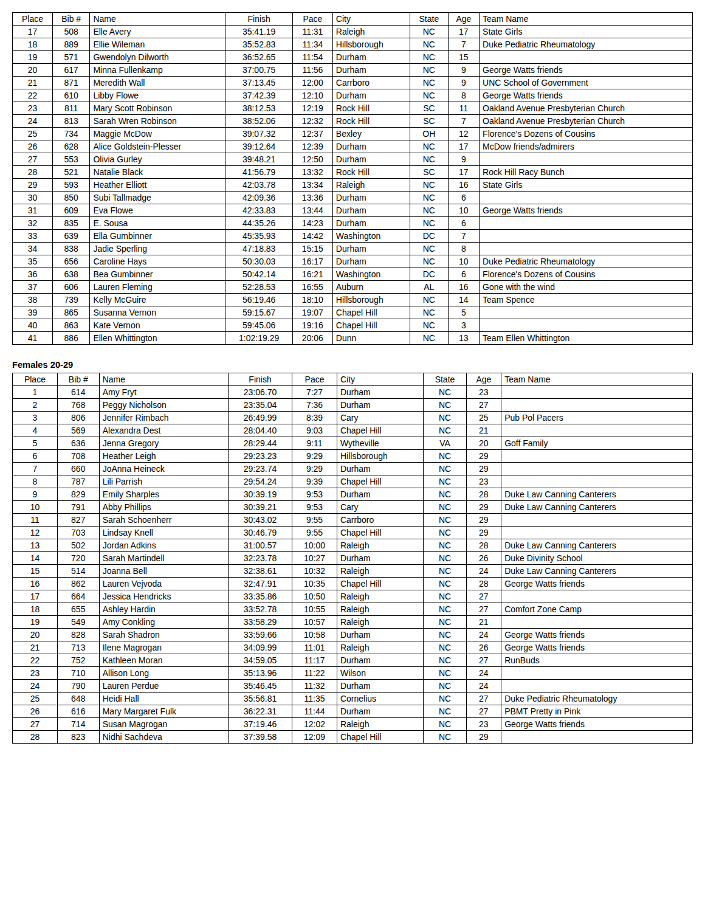| Place | Bib # | Name | Finish | Pace | City | State | Age | Team Name |
| --- | --- | --- | --- | --- | --- | --- | --- | --- |
| 17 | 508 | Elle Avery | 35:41.19 | 11:31 | Raleigh | NC | 17 | State Girls |
| 18 | 889 | Ellie Wileman | 35:52.83 | 11:34 | Hillsborough | NC | 7 | Duke Pediatric Rheumatology |
| 19 | 571 | Gwendolyn Dilworth | 36:52.65 | 11:54 | Durham | NC | 15 | |
| 20 | 617 | Minna Fullenkamp | 37:00.75 | 11:56 | Durham | NC | 9 | George Watts friends |
| 21 | 871 | Meredith Wall | 37:13.45 | 12:00 | Carrboro | NC | 9 | UNC School of Government |
| 22 | 610 | Libby Flowe | 37:42.39 | 12:10 | Durham | NC | 8 | George Watts friends |
| 23 | 811 | Mary Scott Robinson | 38:12.53 | 12:19 | Rock Hill | SC | 11 | Oakland Avenue Presbyterian Church |
| 24 | 813 | Sarah Wren Robinson | 38:52.06 | 12:32 | Rock Hill | SC | 7 | Oakland Avenue Presbyterian Church |
| 25 | 734 | Maggie McDow | 39:07.32 | 12:37 | Bexley | OH | 12 | Florence's Dozens of Cousins |
| 26 | 628 | Alice Goldstein-Plesser | 39:12.64 | 12:39 | Durham | NC | 17 | McDow friends/admirers |
| 27 | 553 | Olivia Gurley | 39:48.21 | 12:50 | Durham | NC | 9 | |
| 28 | 521 | Natalie Black | 41:56.79 | 13:32 | Rock Hill | SC | 17 | Rock Hill Racy Bunch |
| 29 | 593 | Heather Elliott | 42:03.78 | 13:34 | Raleigh | NC | 16 | State Girls |
| 30 | 850 | Subi Tallmadge | 42:09.36 | 13:36 | Durham | NC | 6 | |
| 31 | 609 | Eva Flowe | 42:33.83 | 13:44 | Durham | NC | 10 | George Watts friends |
| 32 | 835 | E. Sousa | 44:35.26 | 14:23 | Durham | NC | 6 | |
| 33 | 639 | Ella Gumbinner | 45:35.93 | 14:42 | Washington | DC | 7 | |
| 34 | 838 | Jadie Sperling | 47:18.83 | 15:15 | Durham | NC | 8 | |
| 35 | 656 | Caroline Hays | 50:30.03 | 16:17 | Durham | NC | 10 | Duke Pediatric Rheumatology |
| 36 | 638 | Bea Gumbinner | 50:42.14 | 16:21 | Washington | DC | 6 | Florence's Dozens of Cousins |
| 37 | 606 | Lauren Fleming | 52:28.53 | 16:55 | Auburn | AL | 16 | Gone with the wind |
| 38 | 739 | Kelly McGuire | 56:19.46 | 18:10 | Hillsborough | NC | 14 | Team Spence |
| 39 | 865 | Susanna Vernon | 59:15.67 | 19:07 | Chapel Hill | NC | 5 | |
| 40 | 863 | Kate Vernon | 59:45.06 | 19:16 | Chapel Hill | NC | 3 | |
| 41 | 886 | Ellen Whittington | 1:02:19.29 | 20:06 | Dunn | NC | 13 | Team Ellen Whittington |
Females 20-29
| Place | Bib # | Name | Finish | Pace | City | State | Age | Team Name |
| --- | --- | --- | --- | --- | --- | --- | --- | --- |
| 1 | 614 | Amy Fryt | 23:06.70 | 7:27 | Durham | NC | 23 | |
| 2 | 768 | Peggy Nicholson | 23:35.04 | 7:36 | Durham | NC | 27 | |
| 3 | 806 | Jennifer Rimbach | 26:49.99 | 8:39 | Cary | NC | 25 | Pub Pol Pacers |
| 4 | 569 | Alexandra Dest | 28:04.40 | 9:03 | Chapel Hill | NC | 21 | |
| 5 | 636 | Jenna Gregory | 28:29.44 | 9:11 | Wytheville | VA | 20 | Goff Family |
| 6 | 708 | Heather Leigh | 29:23.23 | 9:29 | Hillsborough | NC | 29 | |
| 7 | 660 | JoAnna Heineck | 29:23.74 | 9:29 | Durham | NC | 29 | |
| 8 | 787 | Lili Parrish | 29:54.24 | 9:39 | Chapel Hill | NC | 23 | |
| 9 | 829 | Emily Sharples | 30:39.19 | 9:53 | Durham | NC | 28 | Duke Law Canning Canterers |
| 10 | 791 | Abby Phillips | 30:39.21 | 9:53 | Cary | NC | 29 | Duke Law Canning Canterers |
| 11 | 827 | Sarah Schoenherr | 30:43.02 | 9:55 | Carrboro | NC | 29 | |
| 12 | 703 | Lindsay Knell | 30:46.79 | 9:55 | Chapel Hill | NC | 29 | |
| 13 | 502 | Jordan Adkins | 31:00.57 | 10:00 | Raleigh | NC | 28 | Duke Law Canning Canterers |
| 14 | 720 | Sarah Martindell | 32:23.78 | 10:27 | Durham | NC | 26 | Duke Divinity School |
| 15 | 514 | Joanna Bell | 32:38.61 | 10:32 | Raleigh | NC | 24 | Duke Law Canning Canterers |
| 16 | 862 | Lauren Vejvoda | 32:47.91 | 10:35 | Chapel Hill | NC | 28 | George Watts friends |
| 17 | 664 | Jessica Hendricks | 33:35.86 | 10:50 | Raleigh | NC | 27 | |
| 18 | 655 | Ashley Hardin | 33:52.78 | 10:55 | Raleigh | NC | 27 | Comfort Zone Camp |
| 19 | 549 | Amy Conkling | 33:58.29 | 10:57 | Raleigh | NC | 21 | |
| 20 | 828 | Sarah Shadron | 33:59.66 | 10:58 | Durham | NC | 24 | George Watts friends |
| 21 | 713 | Ilene Magrogan | 34:09.99 | 11:01 | Raleigh | NC | 26 | George Watts friends |
| 22 | 752 | Kathleen Moran | 34:59.05 | 11:17 | Durham | NC | 27 | RunBuds |
| 23 | 710 | Allison Long | 35:13.96 | 11:22 | Wilson | NC | 24 | |
| 24 | 790 | Lauren Perdue | 35:46.45 | 11:32 | Durham | NC | 24 | |
| 25 | 648 | Heidi Hall | 35:56.81 | 11:35 | Cornelius | NC | 27 | Duke Pediatric Rheumatology |
| 26 | 616 | Mary Margaret Fulk | 36:22.31 | 11:44 | Durham | NC | 27 | PBMT Pretty in Pink |
| 27 | 714 | Susan Magrogan | 37:19.46 | 12:02 | Raleigh | NC | 23 | George Watts friends |
| 28 | 823 | Nidhi Sachdeva | 37:39.58 | 12:09 | Chapel Hill | NC | 29 | |